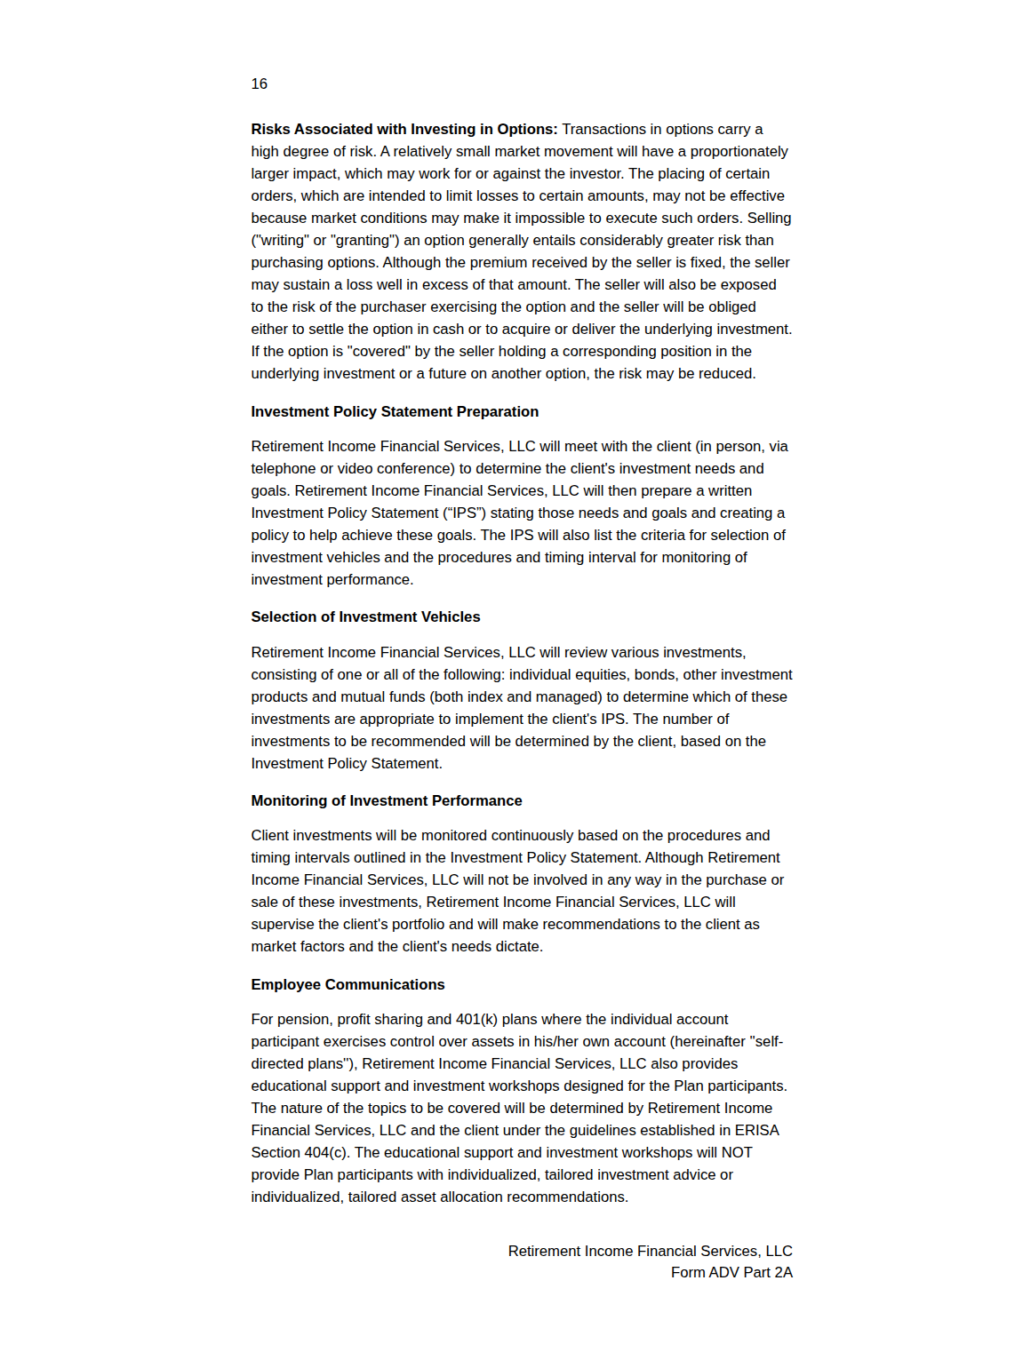16
Risks Associated with Investing in Options: Transactions in options carry a high degree of risk. A relatively small market movement will have a proportionately larger impact, which may work for or against the investor. The placing of certain orders, which are intended to limit losses to certain amounts, may not be effective because market conditions may make it impossible to execute such orders. Selling ("writing" or "granting") an option generally entails considerably greater risk than purchasing options. Although the premium received by the seller is fixed, the seller may sustain a loss well in excess of that amount. The seller will also be exposed to the risk of the purchaser exercising the option and the seller will be obliged either to settle the option in cash or to acquire or deliver the underlying investment. If the option is "covered" by the seller holding a corresponding position in the underlying investment or a future on another option, the risk may be reduced.
Investment Policy Statement Preparation
Retirement Income Financial Services, LLC will meet with the client (in person, via telephone or video conference) to determine the client's investment needs and goals. Retirement Income Financial Services, LLC will then prepare a written Investment Policy Statement (“IPS”) stating those needs and goals and creating a policy to help achieve these goals. The IPS will also list the criteria for selection of investment vehicles and the procedures and timing interval for monitoring of investment performance.
Selection of Investment Vehicles
Retirement Income Financial Services, LLC will review various investments, consisting of one or all of the following: individual equities, bonds, other investment products and mutual funds (both index and managed) to determine which of these investments are appropriate to implement the client's IPS. The number of investments to be recommended will be determined by the client, based on the Investment Policy Statement.
Monitoring of Investment Performance
Client investments will be monitored continuously based on the procedures and timing intervals outlined in the Investment Policy Statement. Although Retirement Income Financial Services, LLC will not be involved in any way in the purchase or sale of these investments, Retirement Income Financial Services, LLC will supervise the client's portfolio and will make recommendations to the client as market factors and the client's needs dictate.
Employee Communications
For pension, profit sharing and 401(k) plans where the individual account participant exercises control over assets in his/her own account (hereinafter ''self-directed plans''), Retirement Income Financial Services, LLC also provides educational support and investment workshops designed for the Plan participants. The nature of the topics to be covered will be determined by Retirement Income Financial Services, LLC and the client under the guidelines established in ERISA Section 404(c). The educational support and investment workshops will NOT provide Plan participants with individualized, tailored investment advice or individualized, tailored asset allocation recommendations.
Retirement Income Financial Services, LLC
Form ADV Part 2A